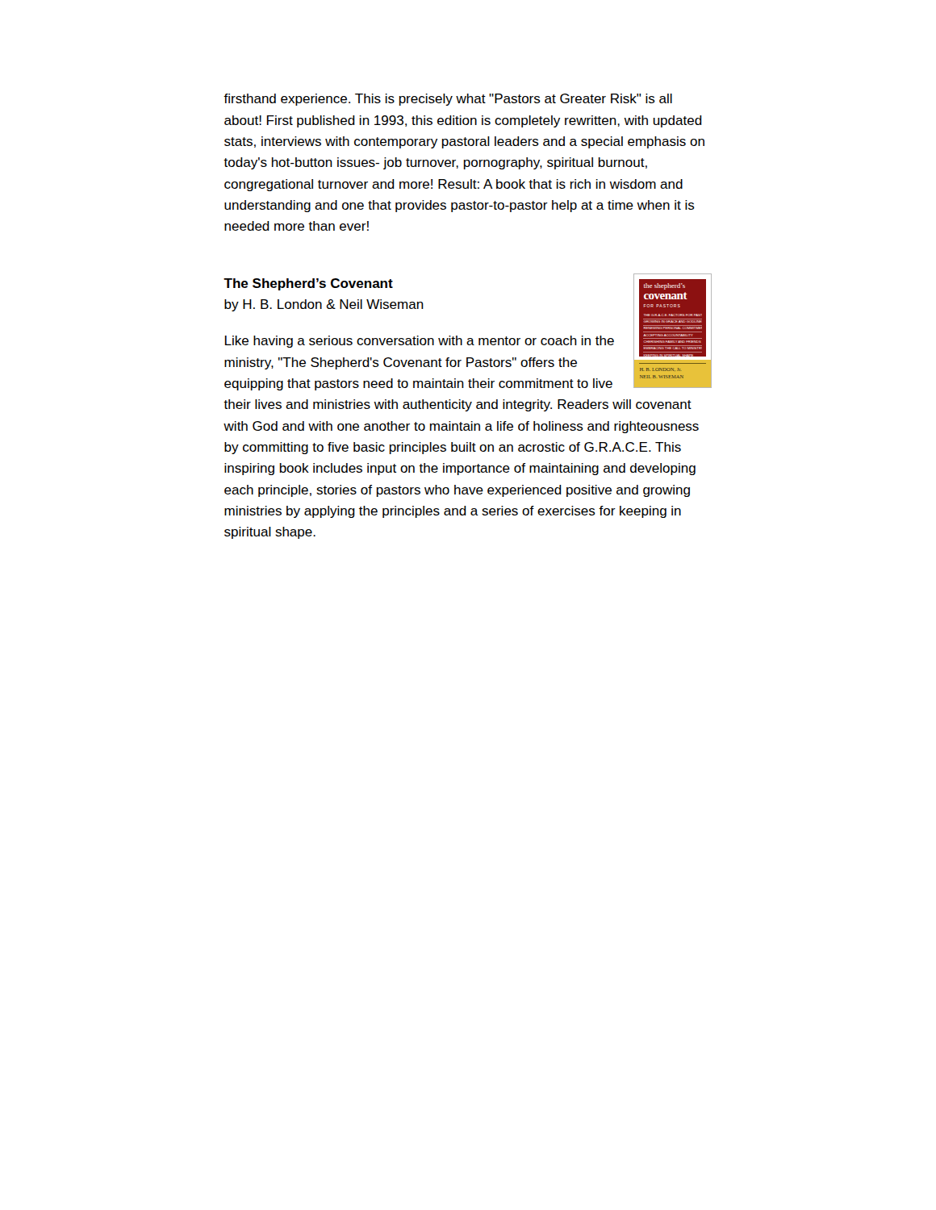firsthand experience. This is precisely what "Pastors at Greater Risk" is all about! First published in 1993, this edition is completely rewritten, with updated stats, interviews with contemporary pastoral leaders and a special emphasis on today's hot-button issues- job turnover, pornography, spiritual burnout, congregational turnover and more! Result: A book that is rich in wisdom and understanding and one that provides pastor-to-pastor help at a time when it is needed more than ever!
the shepherd’s
covenant
FOR PASTORS
THE G.R.A.C.E. FACTORS FOR PASTORS
GROWING IN GRACE AND GODLINESS
RENEWING PERSONAL COMMITMENTS
ACCEPTING ACCOUNTABILITY
CHERISHING FAMILY AND FRIENDS
EMBRACING THE CALL TO MINISTRY
KEEPING IN SPIRITUAL SHAPE
LIVING WITH AUTHENTICITY
SERVING WITH INTEGRITY
STORIES OF GROWING MINISTRIES
EXERCISES FOR RENEWAL
H. B. LONDON, Jr.
NEIL B. WISEMAN
The Shepherd’s Covenant
by H. B. London & Neil Wiseman
Like having a serious conversation with a mentor or coach in the ministry, "The Shepherd's Covenant for Pastors" offers the equipping that pastors need to maintain their commitment to live their lives and ministries with authenticity and integrity. Readers will covenant with God and with one another to maintain a life of holiness and righteousness by committing to five basic principles built on an acrostic of G.R.A.C.E. This inspiring book includes input on the importance of maintaining and developing each principle, stories of pastors who have experienced positive and growing ministries by applying the principles and a series of exercises for keeping in spiritual shape.